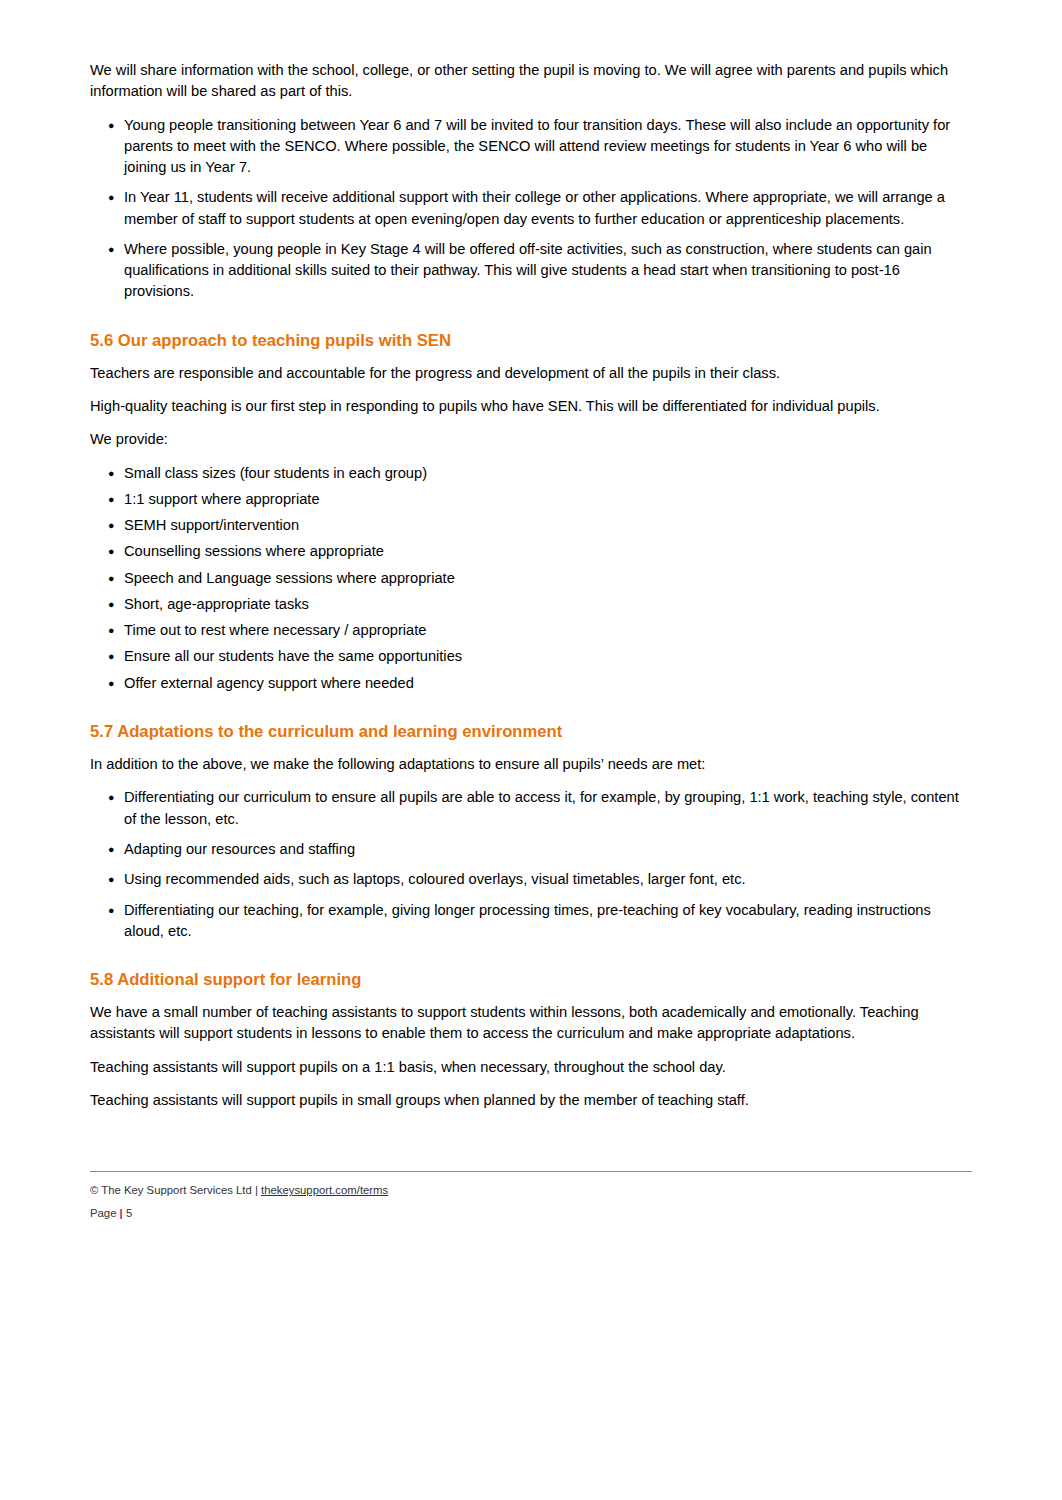We will share information with the school, college, or other setting the pupil is moving to. We will agree with parents and pupils which information will be shared as part of this.
Young people transitioning between Year 6 and 7 will be invited to four transition days. These will also include an opportunity for parents to meet with the SENCO. Where possible, the SENCO will attend review meetings for students in Year 6 who will be joining us in Year 7.
In Year 11, students will receive additional support with their college or other applications. Where appropriate, we will arrange a member of staff to support students at open evening/open day events to further education or apprenticeship placements.
Where possible, young people in Key Stage 4 will be offered off-site activities, such as construction, where students can gain qualifications in additional skills suited to their pathway. This will give students a head start when transitioning to post-16 provisions.
5.6 Our approach to teaching pupils with SEN
Teachers are responsible and accountable for the progress and development of all the pupils in their class.
High-quality teaching is our first step in responding to pupils who have SEN. This will be differentiated for individual pupils.
We provide:
Small class sizes (four students in each group)
1:1 support where appropriate
SEMH support/intervention
Counselling sessions where appropriate
Speech and Language sessions where appropriate
Short, age-appropriate tasks
Time out to rest where necessary / appropriate
Ensure all our students have the same opportunities
Offer external agency support where needed
5.7 Adaptations to the curriculum and learning environment
In addition to the above, we make the following adaptations to ensure all pupils’ needs are met:
Differentiating our curriculum to ensure all pupils are able to access it, for example, by grouping, 1:1 work, teaching style, content of the lesson, etc.
Adapting our resources and staffing
Using recommended aids, such as laptops, coloured overlays, visual timetables, larger font, etc.
Differentiating our teaching, for example, giving longer processing times, pre-teaching of key vocabulary, reading instructions aloud, etc.
5.8 Additional support for learning
We have a small number of teaching assistants to support students within lessons, both academically and emotionally. Teaching assistants will support students in lessons to enable them to access the curriculum and make appropriate adaptations.
Teaching assistants will support pupils on a 1:1 basis, when necessary, throughout the school day.
Teaching assistants will support pupils in small groups when planned by the member of teaching staff.
© The Key Support Services Ltd | thekeysupport.com/terms
Page | 5